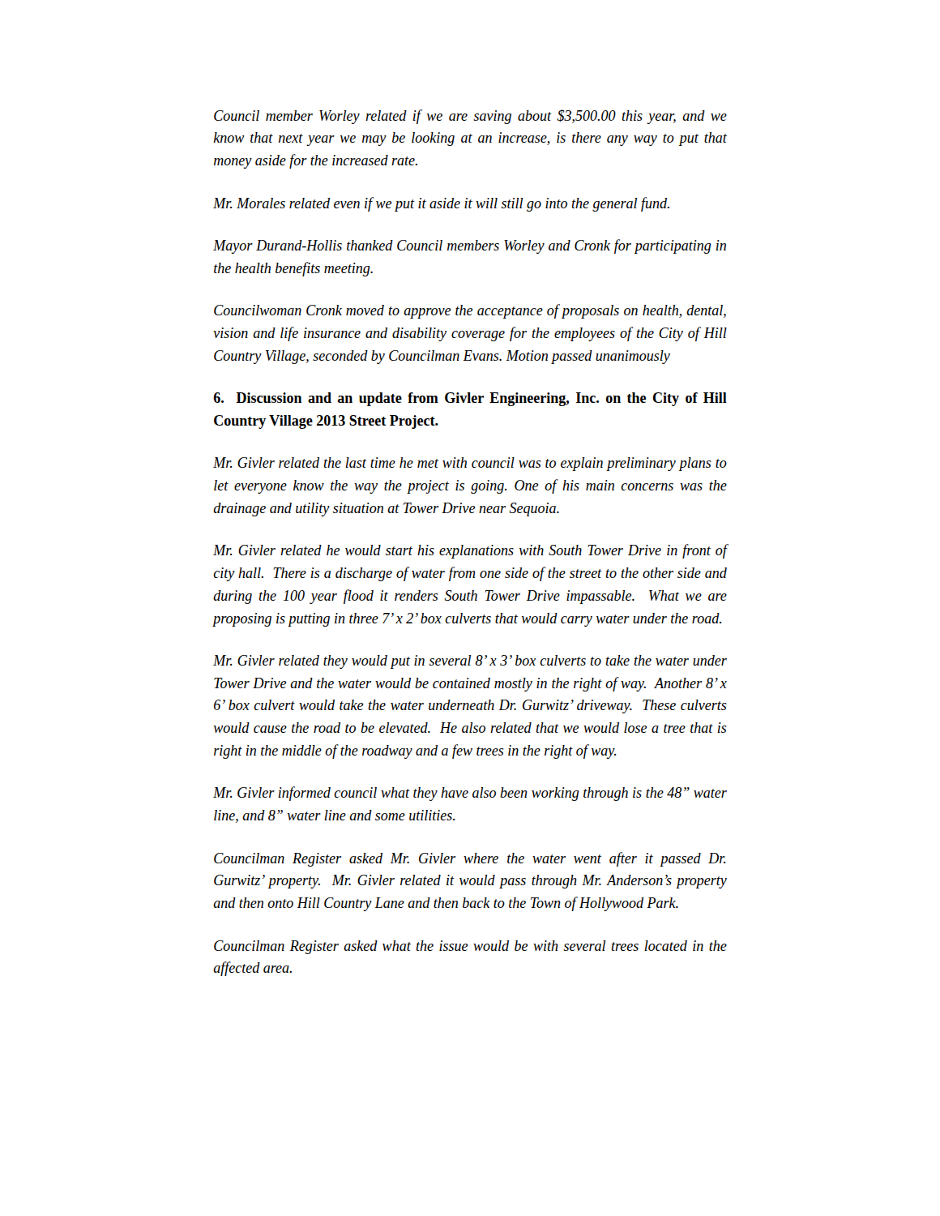Council member Worley related if we are saving about $3,500.00 this year, and we know that next year we may be looking at an increase, is there any way to put that money aside for the increased rate.
Mr. Morales related even if we put it aside it will still go into the general fund.
Mayor Durand-Hollis thanked Council members Worley and Cronk for participating in the health benefits meeting.
Councilwoman Cronk moved to approve the acceptance of proposals on health, dental, vision and life insurance and disability coverage for the employees of the City of Hill Country Village, seconded by Councilman Evans. Motion passed unanimously
6. Discussion and an update from Givler Engineering, Inc. on the City of Hill Country Village 2013 Street Project.
Mr. Givler related the last time he met with council was to explain preliminary plans to let everyone know the way the project is going. One of his main concerns was the drainage and utility situation at Tower Drive near Sequoia.
Mr. Givler related he would start his explanations with South Tower Drive in front of city hall. There is a discharge of water from one side of the street to the other side and during the 100 year flood it renders South Tower Drive impassable. What we are proposing is putting in three 7’ x 2’ box culverts that would carry water under the road.
Mr. Givler related they would put in several 8’ x 3’ box culverts to take the water under Tower Drive and the water would be contained mostly in the right of way. Another 8’ x 6’ box culvert would take the water underneath Dr. Gurwitz’ driveway. These culverts would cause the road to be elevated. He also related that we would lose a tree that is right in the middle of the roadway and a few trees in the right of way.
Mr. Givler informed council what they have also been working through is the 48” water line, and 8” water line and some utilities.
Councilman Register asked Mr. Givler where the water went after it passed Dr. Gurwitz’ property. Mr. Givler related it would pass through Mr. Anderson’s property and then onto Hill Country Lane and then back to the Town of Hollywood Park.
Councilman Register asked what the issue would be with several trees located in the affected area.